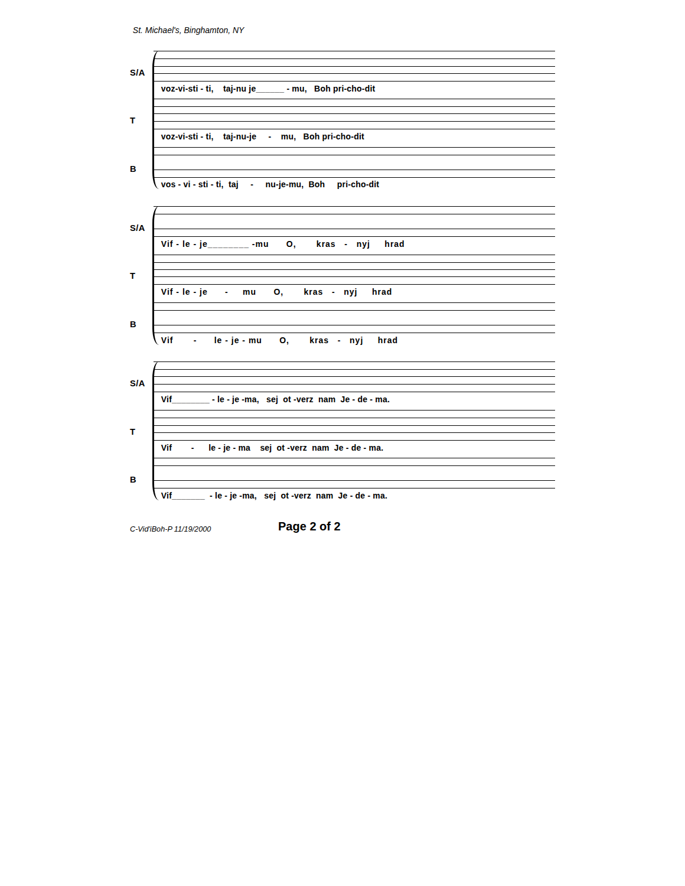St. Michael's, Binghamton, NY
S/A
voz‑vi‑sti - ti, taj‑nu je______ - mu, Boh pri‑cho‑dit
T
voz‑vi‑sti - ti, taj‑nu‑je - mu, Boh pri‑cho‑dit
B
vos - vi - sti - ti, taj - nu‑je‑mu, Boh pri‑cho‑dit
S/A
Vif - le - je________ -mu O, kras - nyj hrad
T
Vif - le - je - mu O, kras - nyj hrad
B
Vif - le - je - mu O, kras - nyj hrad
S/A
Vif________ - le - je -ma, sej ot -verz nam Je - de - ma.
T
Vif - le - je - ma sej ot -verz nam Je - de - ma.
B
Vif_______ - le - je -ma, sej ot -verz nam Je - de - ma.
C-Vid'iBoh-P 11/19/2000 Page 2 of 2